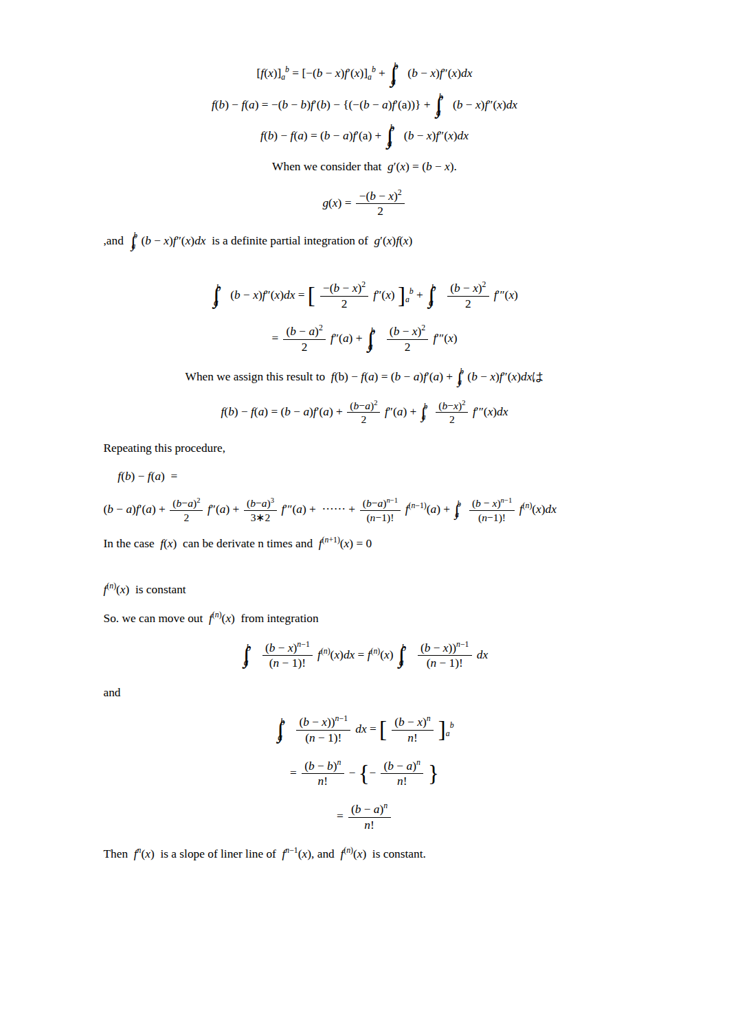[f(x)]ab = [−(b − x)f′(x)]ab + ∫ba (b − x)f″(x)dx
f(b) − f(a) = −(b − b)f′(b) − {(−(b − a)f′(a))} + ∫ba (b − x)f″(x)dx
f(b) − f(a) = (b − a)f′(a) + ∫ba (b − x)f″(x)dx
When we consider that g′(x) = (b − x).
g(x) = −(b − x)2 2
,and ∫ba(b − x)f″(x)dx is a definite partial integration of g′(x)f(x)
∫ba (b − x)f″(x)dx = [ −(b − x)2 2 f″(x) ]ab + ∫ba (b − x)2 2 f′″(x)
= (b − a)2 2 f″(a) + ∫ba (b − x)2 2 f′″(x)
When we assign this result to f(b) − f(a) = (b − a)f′(a) + ∫ba(b − x)f″(x)dxは
f(b) − f(a) = (b − a)f′(a) + (b−a)2 2 f″(a) + ∫ba (b−x)2 2 f′″(x)dx
Repeating this procedure,
f(b) − f(a) =
(b − a)f′(a) + (b−a)2 2 f″(a) + (b−a)3 3∗2 f′″(a) + ······ + (b−a)n−1 (n−1)! f(n−1)(a) + ∫ba (b − x)n−1 (n−1)! f(n)(x)dx
In the case f(x) can be derivate n times and f(n+1)(x) = 0
f(n)(x) is constant
So. we can move out f(n)(x) from integration
∫ba (b − x)n−1 (n − 1)! f(n)(x)dx = f(n)(x) ∫ba (b − x))n−1 (n − 1)! dx
and
∫ba (b − x))n−1 (n − 1)! dx = [ (b − x)n n! ]ab
= (b − b)n n! − {− (b − a)n n! }
= (b − a)n n!
Then fn(x) is a slope of liner line of fn−1(x), and f(n)(x) is constant.